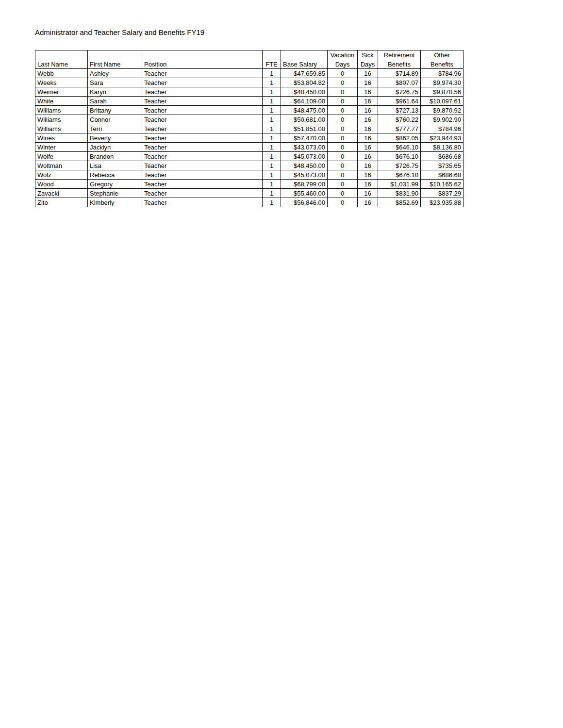Administrator and Teacher Salary and Benefits FY19
| | | | | | Vacation | Sick | Retirement | Other |
| --- | --- | --- | --- | --- | --- | --- | --- | --- |
| Last Name | First Name | Position | FTE | Base Salary | Days | Days | Benefits | Benefits |
| Webb | Ashley | Teacher | 1 | $47,659.85 | 0 | 16 | $714.89 | $784.96 |
| Weeks | Sara | Teacher | 1 | $53,804.82 | 0 | 16 | $807.07 | $9,974.30 |
| Weimer | Karyn | Teacher | 1 | $48,450.00 | 0 | 16 | $726.75 | $9,870.56 |
| White | Sarah | Teacher | 1 | $64,109.00 | 0 | 16 | $961.64 | $10,097.61 |
| Williams | Brittany | Teacher | 1 | $48,475.00 | 0 | 16 | $727.13 | $9,870.92 |
| Williams | Connor | Teacher | 1 | $50,681.00 | 0 | 16 | $760.22 | $9,902.90 |
| Williams | Terri | Teacher | 1 | $51,851.00 | 0 | 16 | $777.77 | $784.96 |
| Wines | Beverly | Teacher | 1 | $57,470.00 | 0 | 16 | $862.05 | $23,944.93 |
| Winter | Jacklyn | Teacher | 1 | $43,073.00 | 0 | 16 | $646.10 | $8,136.80 |
| Wolfe | Brandon | Teacher | 1 | $45,073.00 | 0 | 16 | $676.10 | $686.68 |
| Woltman | Lisa | Teacher | 1 | $48,450.00 | 0 | 16 | $726.75 | $735.65 |
| Wolz | Rebecca | Teacher | 1 | $45,073.00 | 0 | 16 | $676.10 | $686.68 |
| Wood | Gregory | Teacher | 1 | $68,799.00 | 0 | 16 | $1,031.99 | $10,165.62 |
| Zavacki | Stephanie | Teacher | 1 | $55,460.00 | 0 | 16 | $831.90 | $837.29 |
| Zito | Kimberly | Teacher | 1 | $56,846.00 | 0 | 16 | $852.69 | $23,935.88 |